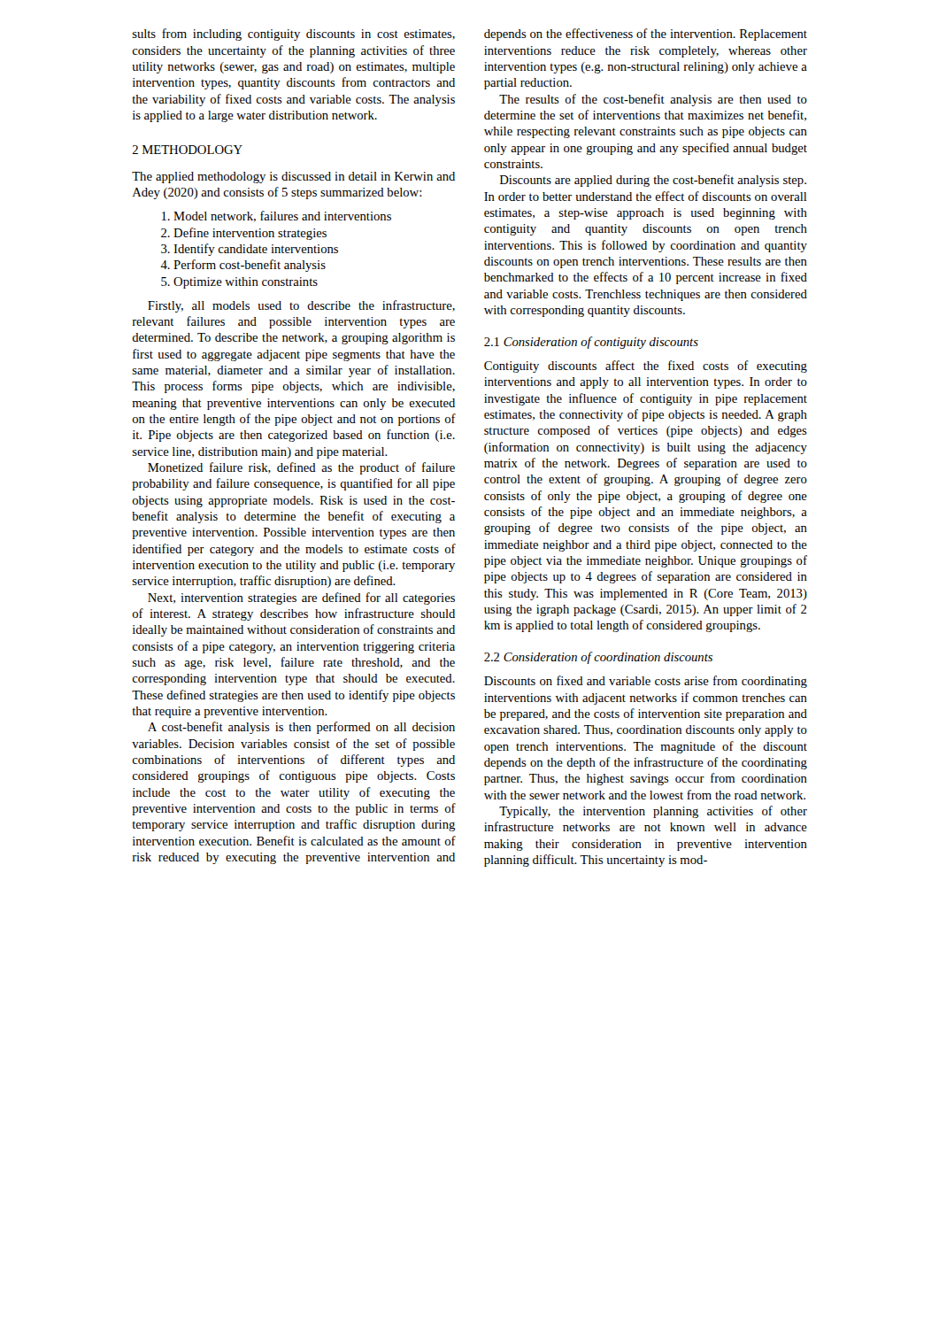sults from including contiguity discounts in cost estimates, considers the uncertainty of the planning activities of three utility networks (sewer, gas and road) on estimates, multiple intervention types, quantity discounts from contractors and the variability of fixed costs and variable costs. The analysis is applied to a large water distribution network.
2 Methodology
The applied methodology is discussed in detail in Kerwin and Adey (2020) and consists of 5 steps summarized below:
Model network, failures and interventions
Define intervention strategies
Identify candidate interventions
Perform cost-benefit analysis
Optimize within constraints
Firstly, all models used to describe the infrastructure, relevant failures and possible intervention types are determined. To describe the network, a grouping algorithm is first used to aggregate adjacent pipe segments that have the same material, diameter and a similar year of installation. This process forms pipe objects, which are indivisible, meaning that preventive interventions can only be executed on the entire length of the pipe object and not on portions of it. Pipe objects are then categorized based on function (i.e. service line, distribution main) and pipe material.
Monetized failure risk, defined as the product of failure probability and failure consequence, is quantified for all pipe objects using appropriate models. Risk is used in the cost-benefit analysis to determine the benefit of executing a preventive intervention. Possible intervention types are then identified per category and the models to estimate costs of intervention execution to the utility and public (i.e. temporary service interruption, traffic disruption) are defined.
Next, intervention strategies are defined for all categories of interest. A strategy describes how infrastructure should ideally be maintained without consideration of constraints and consists of a pipe category, an intervention triggering criteria such as age, risk level, failure rate threshold, and the corresponding intervention type that should be executed. These defined strategies are then used to identify pipe objects that require a preventive intervention.
A cost-benefit analysis is then performed on all decision variables. Decision variables consist of the set of possible combinations of interventions of different types and considered groupings of contiguous pipe objects. Costs include the cost to the water utility of executing the preventive intervention and costs to the public in terms of temporary service interruption and traffic disruption during intervention execution. Benefit is calculated as the amount of risk reduced by executing the preventive intervention and depends on the effectiveness of the intervention. Replacement interventions reduce the risk completely, whereas other intervention types (e.g. non-structural relining) only achieve a partial reduction.
The results of the cost-benefit analysis are then used to determine the set of interventions that maximizes net benefit, while respecting relevant constraints such as pipe objects can only appear in one grouping and any specified annual budget constraints.
Discounts are applied during the cost-benefit analysis step. In order to better understand the effect of discounts on overall estimates, a step-wise approach is used beginning with contiguity and quantity discounts on open trench interventions. This is followed by coordination and quantity discounts on open trench interventions. These results are then benchmarked to the effects of a 10 percent increase in fixed and variable costs. Trenchless techniques are then considered with corresponding quantity discounts.
2.1 Consideration of contiguity discounts
Contiguity discounts affect the fixed costs of executing interventions and apply to all intervention types. In order to investigate the influence of contiguity in pipe replacement estimates, the connectivity of pipe objects is needed. A graph structure composed of vertices (pipe objects) and edges (information on connectivity) is built using the adjacency matrix of the network. Degrees of separation are used to control the extent of grouping. A grouping of degree zero consists of only the pipe object, a grouping of degree one consists of the pipe object and an immediate neighbors, a grouping of degree two consists of the pipe object, an immediate neighbor and a third pipe object, connected to the pipe object via the immediate neighbor. Unique groupings of pipe objects up to 4 degrees of separation are considered in this study. This was implemented in R (Core Team, 2013) using the igraph package (Csardi, 2015). An upper limit of 2 km is applied to total length of considered groupings.
2.2 Consideration of coordination discounts
Discounts on fixed and variable costs arise from coordinating interventions with adjacent networks if common trenches can be prepared, and the costs of intervention site preparation and excavation shared. Thus, coordination discounts only apply to open trench interventions. The magnitude of the discount depends on the depth of the infrastructure of the coordinating partner. Thus, the highest savings occur from coordination with the sewer network and the lowest from the road network.
Typically, the intervention planning activities of other infrastructure networks are not known well in advance making their consideration in preventive intervention planning difficult. This uncertainty is mod-